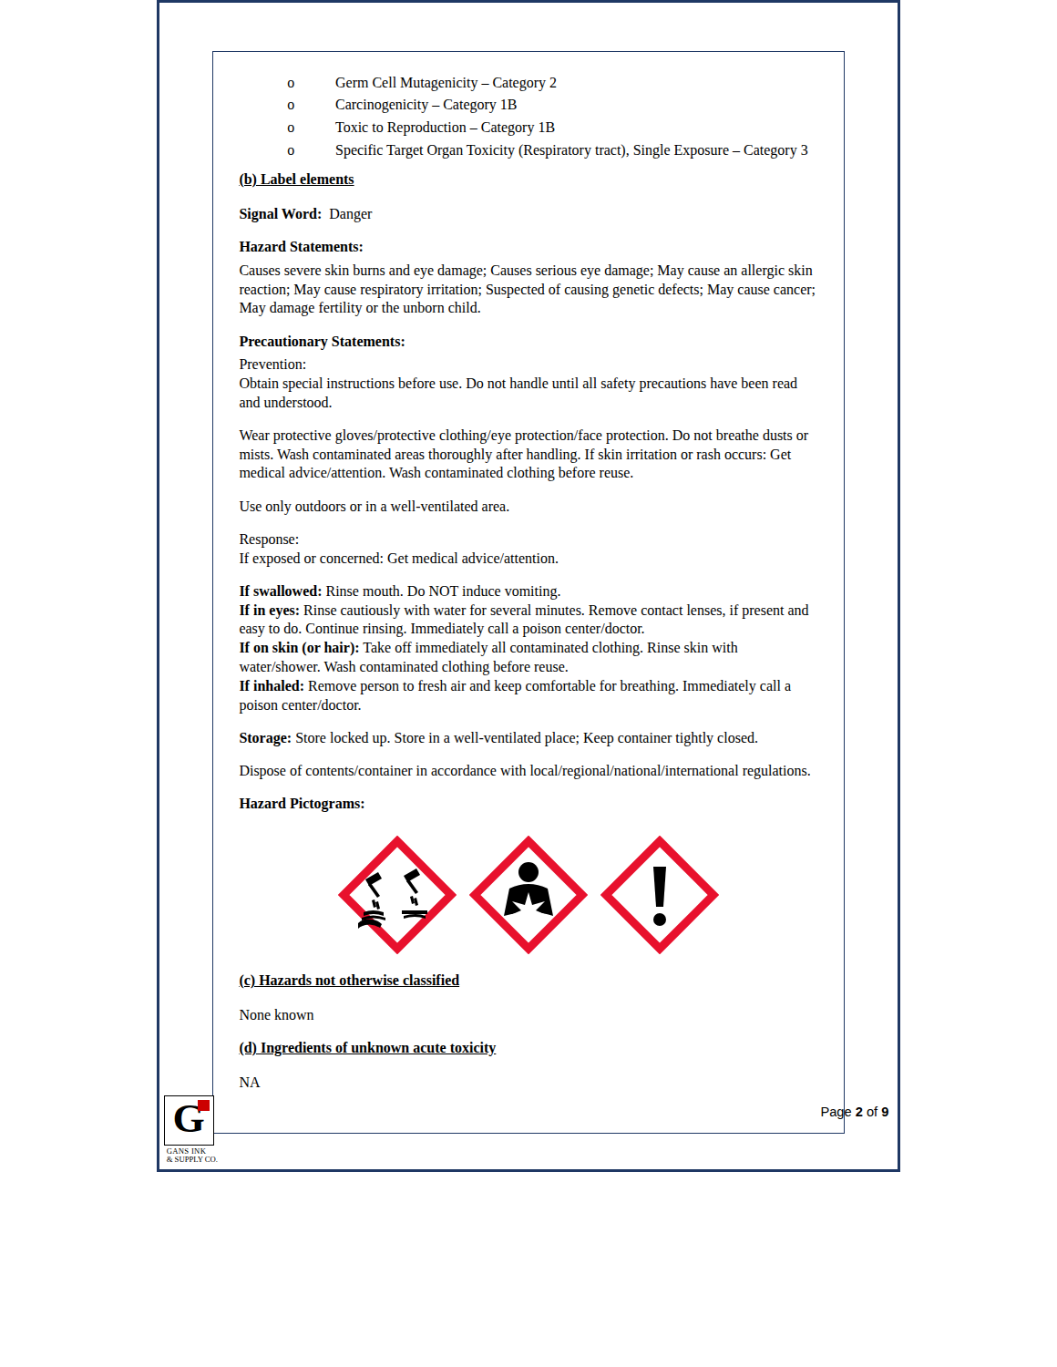Germ Cell Mutagenicity – Category 2
Carcinogenicity – Category 1B
Toxic to Reproduction – Category 1B
Specific Target Organ Toxicity (Respiratory tract), Single Exposure – Category 3
(b) Label elements
Signal Word: Danger
Hazard Statements:
Causes severe skin burns and eye damage; Causes serious eye damage; May cause an allergic skin reaction; May cause respiratory irritation; Suspected of causing genetic defects; May cause cancer; May damage fertility or the unborn child.
Precautionary Statements:
Prevention:
Obtain special instructions before use. Do not handle until all safety precautions have been read and understood.
Wear protective gloves/protective clothing/eye protection/face protection. Do not breathe dusts or mists. Wash contaminated areas thoroughly after handling. If skin irritation or rash occurs: Get medical advice/attention. Wash contaminated clothing before reuse.
Use only outdoors or in a well-ventilated area.
Response:
If exposed or concerned: Get medical advice/attention.
If swallowed: Rinse mouth. Do NOT induce vomiting.
If in eyes: Rinse cautiously with water for several minutes. Remove contact lenses, if present and easy to do. Continue rinsing. Immediately call a poison center/doctor.
If on skin (or hair): Take off immediately all contaminated clothing. Rinse skin with water/shower. Wash contaminated clothing before reuse.
If inhaled: Remove person to fresh air and keep comfortable for breathing. Immediately call a poison center/doctor.
Storage: Store locked up. Store in a well-ventilated place; Keep container tightly closed.
Dispose of contents/container in accordance with local/regional/national/international regulations.
Hazard Pictograms:
(c) Hazards not otherwise classified
None known
(d) Ingredients of unknown acute toxicity
NA
Page 2 of 9
G GANS INK
& SUPPLY CO.